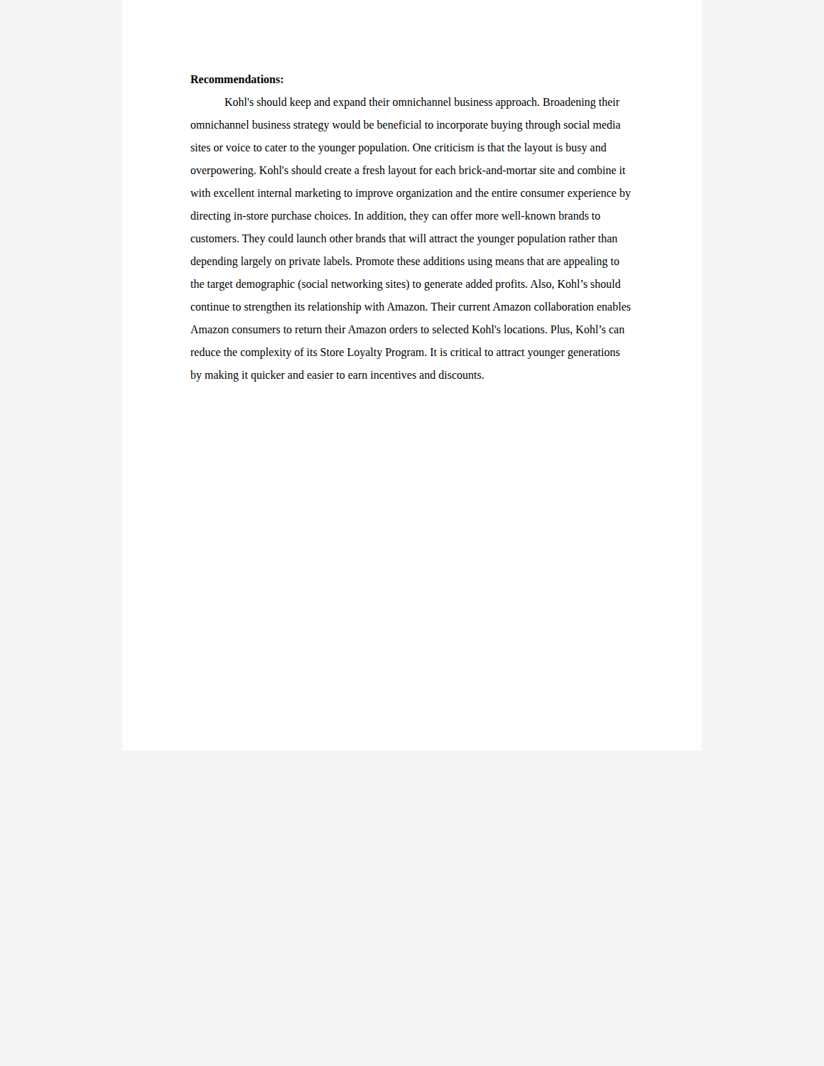Recommendations:
Kohl's should keep and expand their omnichannel business approach. Broadening their omnichannel business strategy would be beneficial to incorporate buying through social media sites or voice to cater to the younger population. One criticism is that the layout is busy and overpowering. Kohl's should create a fresh layout for each brick-and-mortar site and combine it with excellent internal marketing to improve organization and the entire consumer experience by directing in-store purchase choices. In addition, they can offer more well-known brands to customers. They could launch other brands that will attract the younger population rather than depending largely on private labels. Promote these additions using means that are appealing to the target demographic (social networking sites) to generate added profits. Also, Kohl’s should continue to strengthen its relationship with Amazon. Their current Amazon collaboration enables Amazon consumers to return their Amazon orders to selected Kohl's locations. Plus, Kohl’s can reduce the complexity of its Store Loyalty Program. It is critical to attract younger generations by making it quicker and easier to earn incentives and discounts.